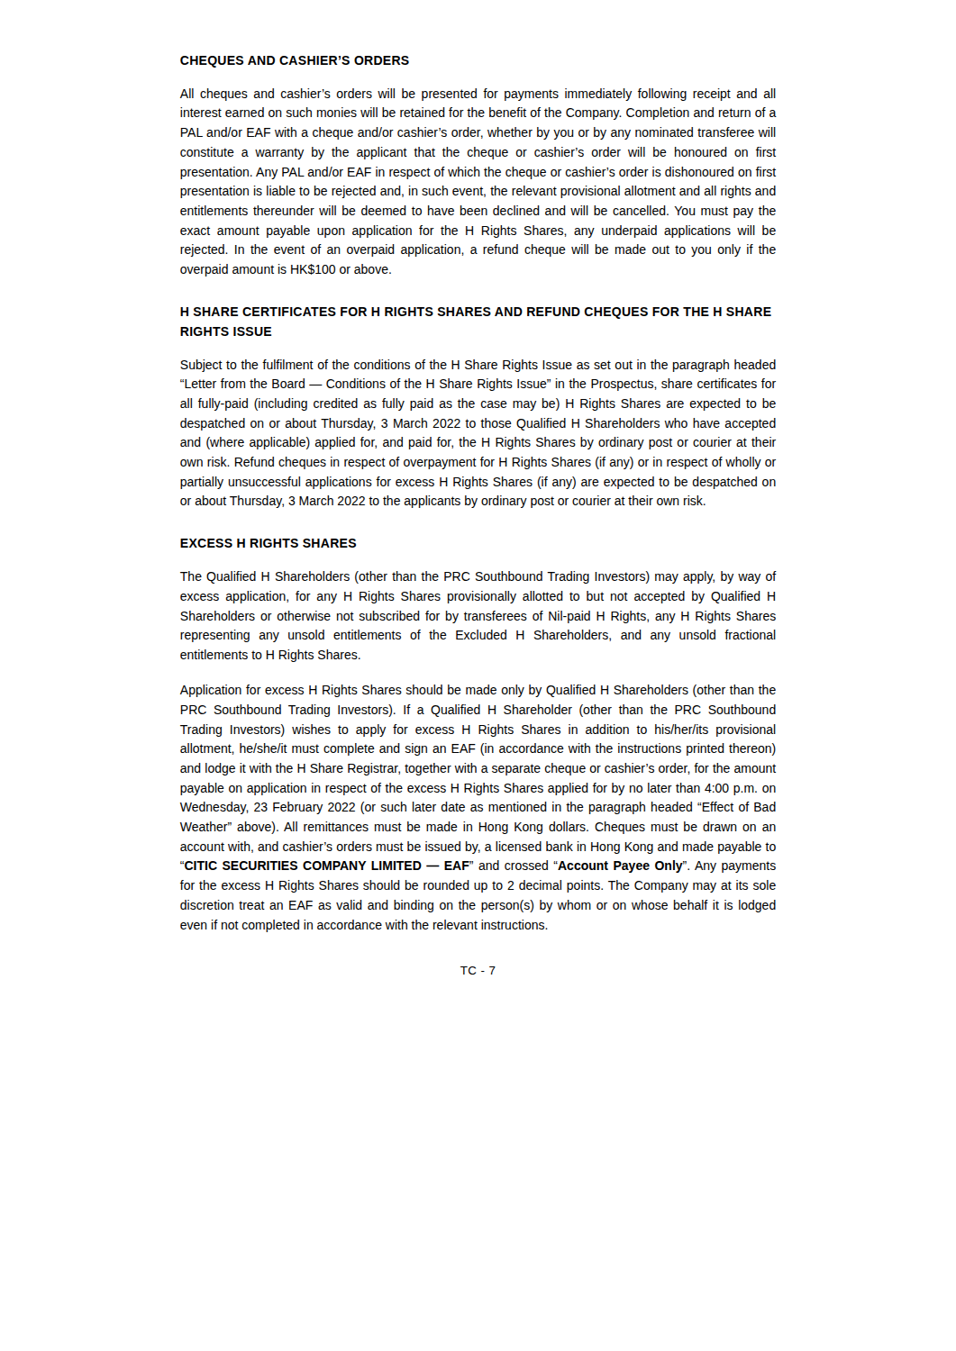CHEQUES AND CASHIER’S ORDERS
All cheques and cashier’s orders will be presented for payments immediately following receipt and all interest earned on such monies will be retained for the benefit of the Company. Completion and return of a PAL and/or EAF with a cheque and/or cashier’s order, whether by you or by any nominated transferee will constitute a warranty by the applicant that the cheque or cashier’s order will be honoured on first presentation. Any PAL and/or EAF in respect of which the cheque or cashier’s order is dishonoured on first presentation is liable to be rejected and, in such event, the relevant provisional allotment and all rights and entitlements thereunder will be deemed to have been declined and will be cancelled. You must pay the exact amount payable upon application for the H Rights Shares, any underpaid applications will be rejected. In the event of an overpaid application, a refund cheque will be made out to you only if the overpaid amount is HK$100 or above.
H SHARE CERTIFICATES FOR H RIGHTS SHARES AND REFUND CHEQUES FOR THE H SHARE RIGHTS ISSUE
Subject to the fulfilment of the conditions of the H Share Rights Issue as set out in the paragraph headed “Letter from the Board — Conditions of the H Share Rights Issue” in the Prospectus, share certificates for all fully-paid (including credited as fully paid as the case may be) H Rights Shares are expected to be despatched on or about Thursday, 3 March 2022 to those Qualified H Shareholders who have accepted and (where applicable) applied for, and paid for, the H Rights Shares by ordinary post or courier at their own risk. Refund cheques in respect of overpayment for H Rights Shares (if any) or in respect of wholly or partially unsuccessful applications for excess H Rights Shares (if any) are expected to be despatched on or about Thursday, 3 March 2022 to the applicants by ordinary post or courier at their own risk.
EXCESS H RIGHTS SHARES
The Qualified H Shareholders (other than the PRC Southbound Trading Investors) may apply, by way of excess application, for any H Rights Shares provisionally allotted to but not accepted by Qualified H Shareholders or otherwise not subscribed for by transferees of Nil-paid H Rights, any H Rights Shares representing any unsold entitlements of the Excluded H Shareholders, and any unsold fractional entitlements to H Rights Shares.
Application for excess H Rights Shares should be made only by Qualified H Shareholders (other than the PRC Southbound Trading Investors). If a Qualified H Shareholder (other than the PRC Southbound Trading Investors) wishes to apply for excess H Rights Shares in addition to his/her/its provisional allotment, he/she/it must complete and sign an EAF (in accordance with the instructions printed thereon) and lodge it with the H Share Registrar, together with a separate cheque or cashier’s order, for the amount payable on application in respect of the excess H Rights Shares applied for by no later than 4:00 p.m. on Wednesday, 23 February 2022 (or such later date as mentioned in the paragraph headed “Effect of Bad Weather” above). All remittances must be made in Hong Kong dollars. Cheques must be drawn on an account with, and cashier’s orders must be issued by, a licensed bank in Hong Kong and made payable to “CITIC SECURITIES COMPANY LIMITED — EAF” and crossed “Account Payee Only”. Any payments for the excess H Rights Shares should be rounded up to 2 decimal points. The Company may at its sole discretion treat an EAF as valid and binding on the person(s) by whom or on whose behalf it is lodged even if not completed in accordance with the relevant instructions.
TC - 7